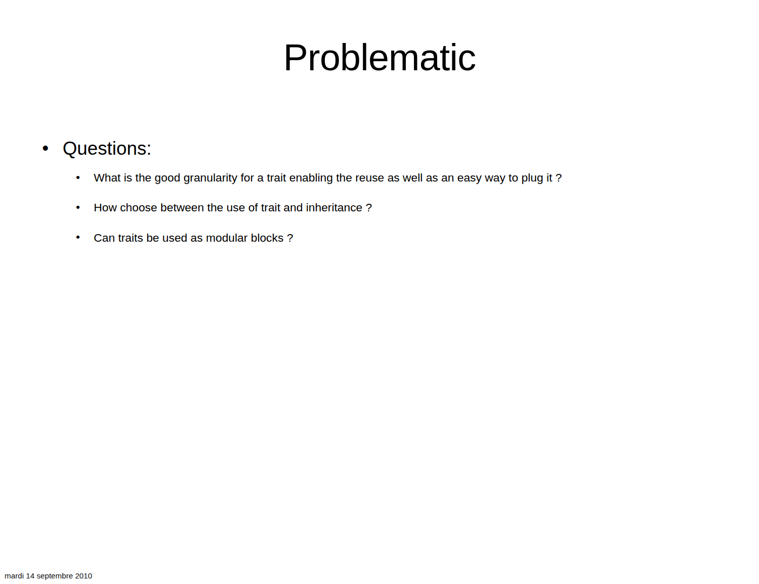Problematic
Questions:
What is the good granularity for a trait enabling the reuse as well as an easy way to plug it ?
How choose between the use of trait and inheritance ?
Can traits be used as modular blocks ?
mardi 14 septembre 2010